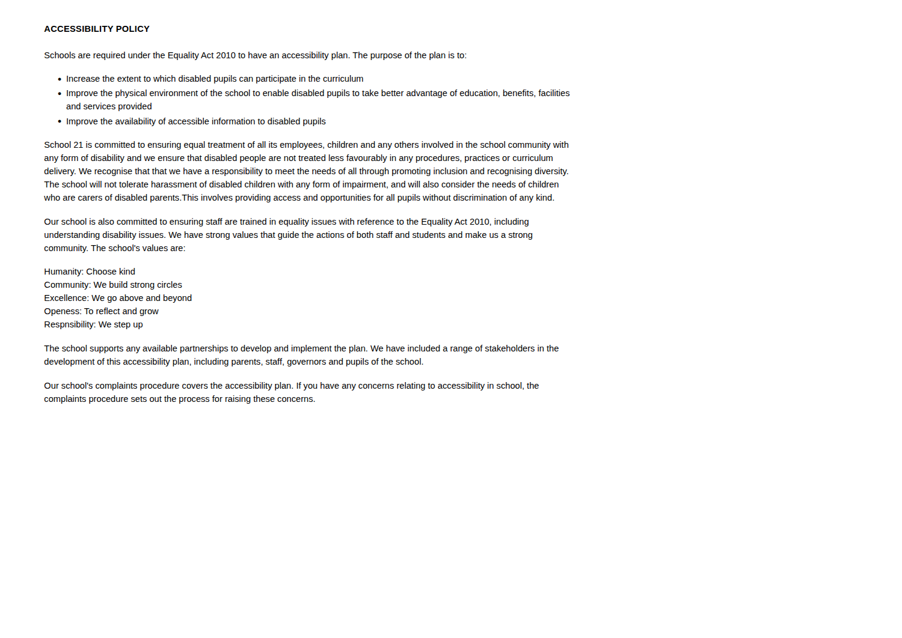ACCESSIBILITY POLICY
Schools are required under the Equality Act 2010 to have an accessibility plan. The purpose of the plan is to:
Increase the extent to which disabled pupils can participate in the curriculum
Improve the physical environment of the school to enable disabled pupils to take better advantage of education, benefits, facilities and services provided
Improve the availability of accessible information to disabled pupils
School 21 is committed to ensuring equal treatment of all its employees, children and any others involved in the school community with any form of disability and we ensure that disabled people are not treated less favourably in any procedures, practices or curriculum delivery. We recognise that that we have a responsibility to meet the needs of all through promoting inclusion and recognising diversity. The school will not tolerate harassment of disabled children with any form of impairment, and will also consider the needs of children who are carers of disabled parents.This involves providing access and opportunities for all pupils without discrimination of any kind.
Our school is also committed to ensuring staff are trained in equality issues with reference to the Equality Act 2010, including understanding disability issues. We have strong values that guide the actions of both staff and students and make us a strong community. The school's values are:
Humanity: Choose kind
Community: We build strong circles
Excellence: We go above and beyond
Openess: To reflect and grow
Respnsibility: We step up
The school supports any available partnerships to develop and implement the plan. We have included a range of stakeholders in the development of this accessibility plan, including parents, staff, governors and pupils of the school.
Our school's complaints procedure covers the accessibility plan. If you have any concerns relating to accessibility in school, the complaints procedure sets out the process for raising these concerns.